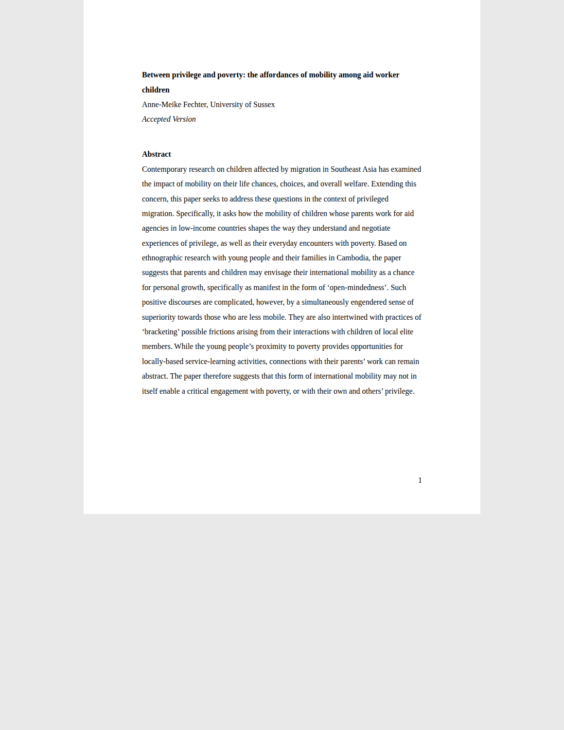Between privilege and poverty: the affordances of mobility among aid worker children
Anne-Meike Fechter, University of Sussex
Accepted Version
Abstract
Contemporary research on children affected by migration in Southeast Asia has examined the impact of mobility on their life chances, choices, and overall welfare. Extending this concern, this paper seeks to address these questions in the context of privileged migration. Specifically, it asks how the mobility of children whose parents work for aid agencies in low-income countries shapes the way they understand and negotiate experiences of privilege, as well as their everyday encounters with poverty. Based on ethnographic research with young people and their families in Cambodia, the paper suggests that parents and children may envisage their international mobility as a chance for personal growth, specifically as manifest in the form of ‘open-mindedness’. Such positive discourses are complicated, however, by a simultaneously engendered sense of superiority towards those who are less mobile. They are also intertwined with practices of ‘bracketing’ possible frictions arising from their interactions with children of local elite members. While the young people’s proximity to poverty provides opportunities for locally-based service-learning activities, connections with their parents’ work can remain abstract. The paper therefore suggests that this form of international mobility may not in itself enable a critical engagement with poverty, or with their own and others’ privilege.
1